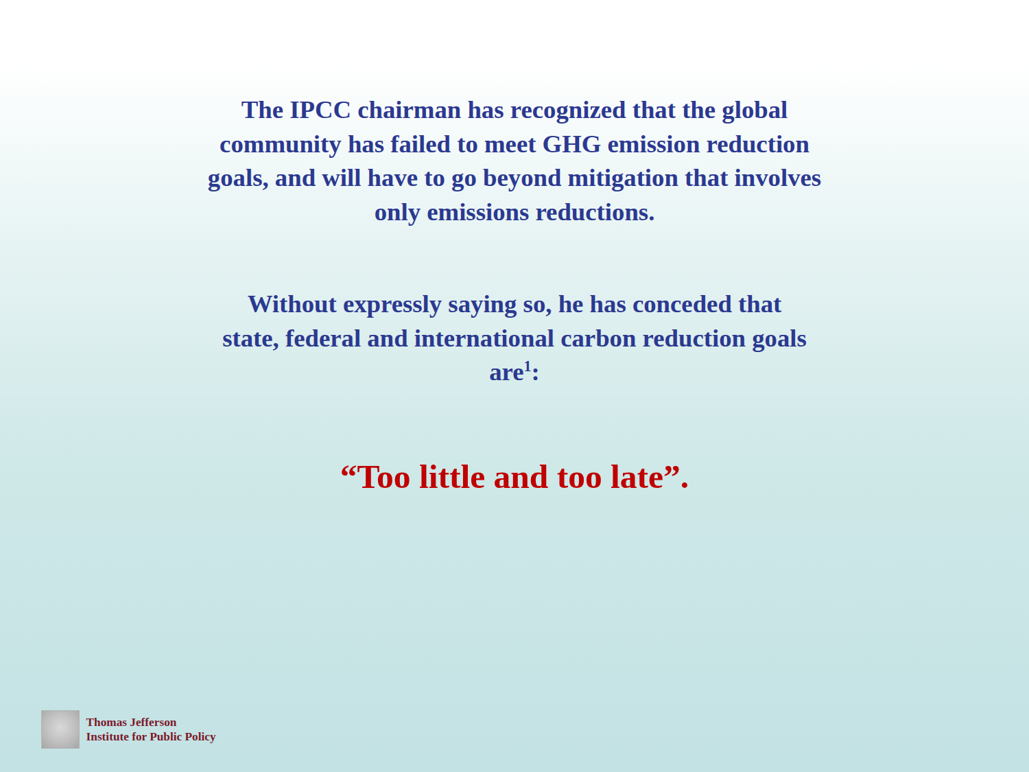The IPCC chairman has recognized that the global community has failed to meet GHG emission reduction goals, and will have to go beyond mitigation that involves only emissions reductions.
Without expressly saying so, he has conceded that state, federal and international carbon reduction goals are1:
“Too little and too late”.
Thomas Jefferson
Institute for Public Policy